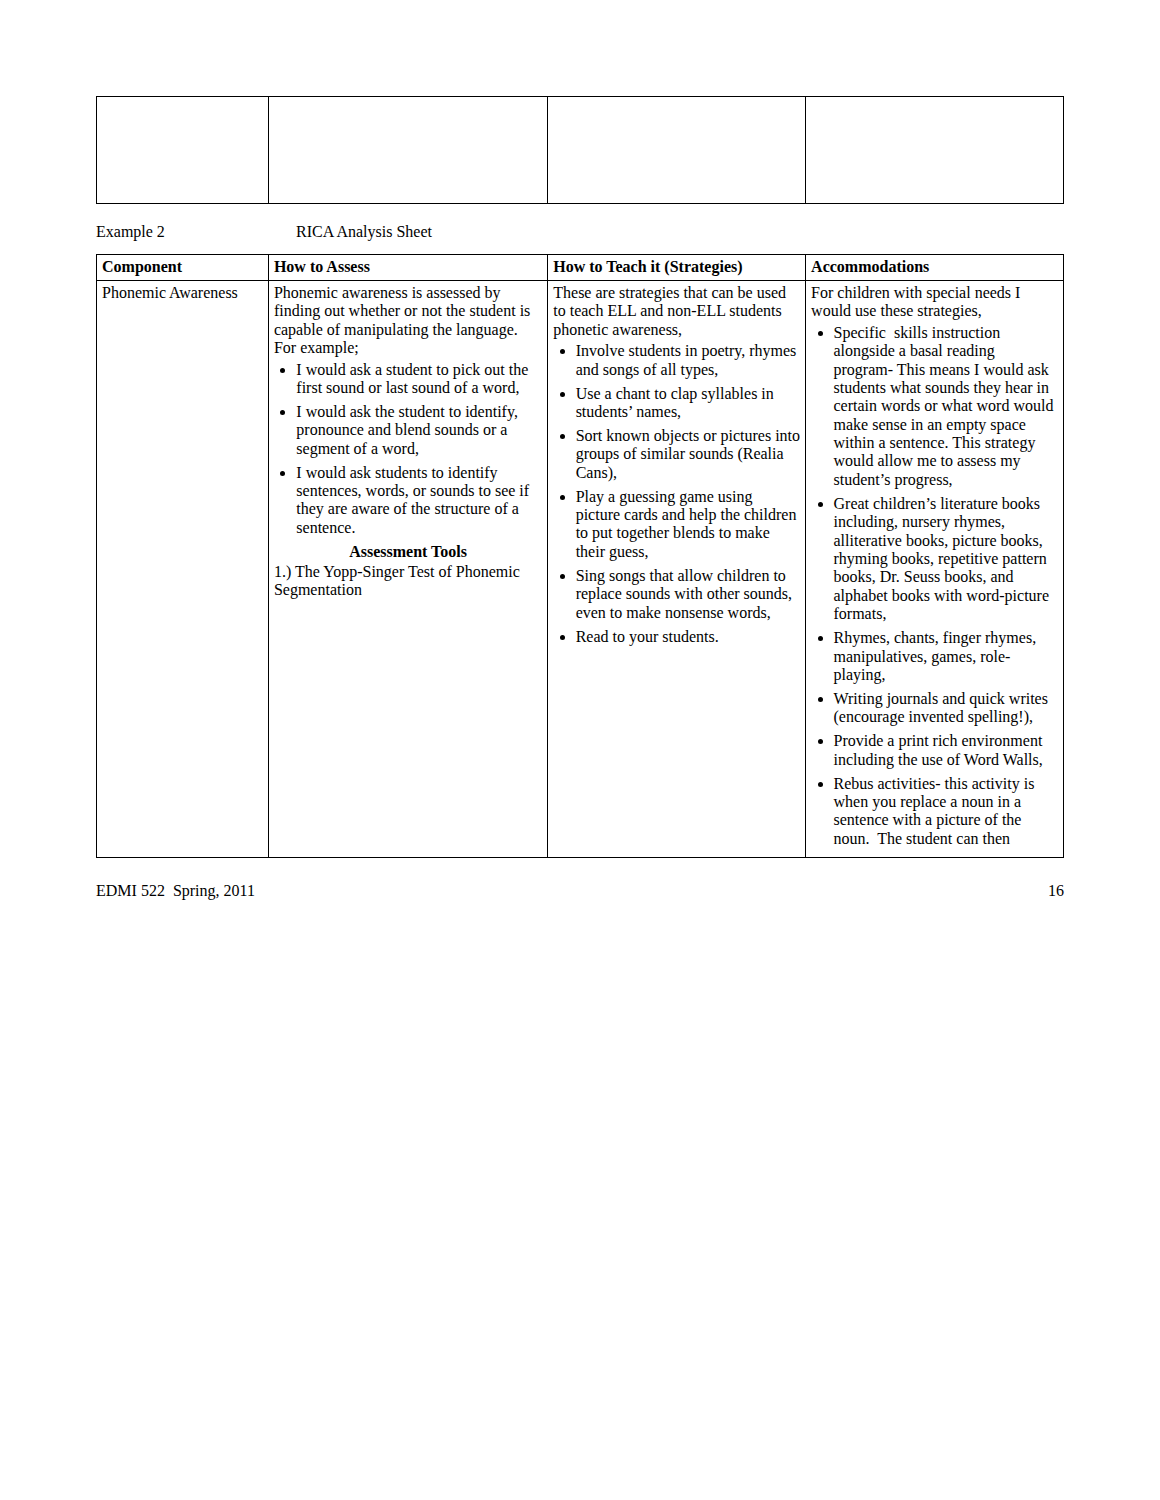Example 2 RICA Analysis Sheet
| Component | How to Assess | How to Teach it (Strategies) | Accommodations |
| --- | --- | --- | --- |
| Phonemic Awareness | Phonemic awareness is assessed by finding out whether or not the student is capable of manipulating the language. For example; I would ask a student to pick out the first sound or last sound of a word, I would ask the student to identify, pronounce and blend sounds or a segment of a word, I would ask students to identify sentences, words, or sounds to see if they are aware of the structure of a sentence. Assessment Tools 1.) The Yopp-Singer Test of Phonemic Segmentation | These are strategies that can be used to teach ELL and non-ELL students phonetic awareness, Involve students in poetry, rhymes and songs of all types, Use a chant to clap syllables in students’ names, Sort known objects or pictures into groups of similar sounds (Realia Cans), Play a guessing game using picture cards and help the children to put together blends to make their guess, Sing songs that allow children to replace sounds with other sounds, even to make nonsense words, Read to your students. | For children with special needs I would use these strategies, Specific skills instruction alongside a basal reading program- This means I would ask students what sounds they hear in certain words or what word would make sense in an empty space within a sentence. This strategy would allow me to assess my student’s progress, Great children’s literature books including, nursery rhymes, alliterative books, picture books, rhyming books, repetitive pattern books, Dr. Seuss books, and alphabet books with word-picture formats, Rhymes, chants, finger rhymes, manipulatives, games, role-playing, Writing journals and quick writes (encourage invented spelling!), Provide a print rich environment including the use of Word Walls, Rebus activities- this activity is when you replace a noun in a sentence with a picture of the noun. The student can then |
EDMI 522 Spring, 2011 16